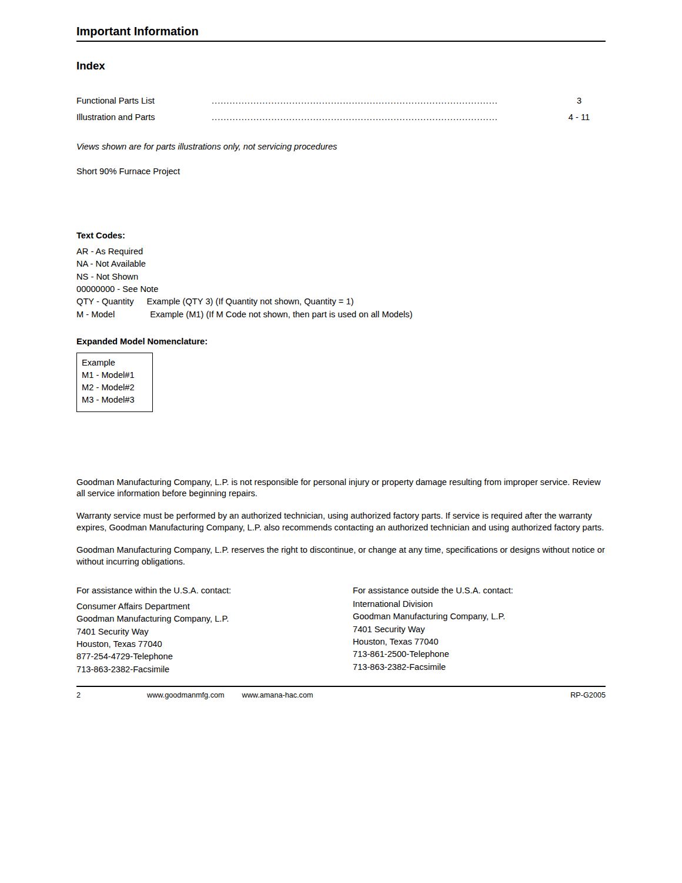Important Information
Index
| Functional Parts List | ................................................................................................ | 3 |
| Illustration and Parts | ................................................................................................ | 4 - 11 |
Views shown are for parts illustrations only, not servicing procedures
Short 90% Furnace Project
Text Codes:
AR - As Required
NA - Not Available
NS - Not Shown
00000000 - See Note
QTY - Quantity Example (QTY 3) (If Quantity not shown, Quantity = 1)
M - Model Example (M1) (If M Code not shown, then part is used on all Models)
Expanded Model Nomenclature:
Example
M1 - Model#1
M2 - Model#2
M3 - Model#3
Goodman Manufacturing Company, L.P. is not responsible for personal injury or property damage resulting from improper service. Review all service information before beginning repairs.
Warranty service must be performed by an authorized technician, using authorized factory parts. If service is required after the warranty expires, Goodman Manufacturing Company, L.P. also recommends contacting an authorized technician and using authorized factory parts.
Goodman Manufacturing Company, L.P. reserves the right to discontinue, or change at any time, specifications or designs without notice or without incurring obligations.
For assistance within the U.S.A. contact:
Consumer Affairs Department
Goodman Manufacturing Company, L.P.
7401 Security Way
Houston, Texas 77040
877-254-4729-Telephone
713-863-2382-Facsimile
For assistance outside the U.S.A. contact:
International Division
Goodman Manufacturing Company, L.P.
7401 Security Way
Houston, Texas 77040
713-861-2500-Telephone
713-863-2382-Facsimile
2
www.goodmanmfg.com www.amana-hac.com
RP-G2005